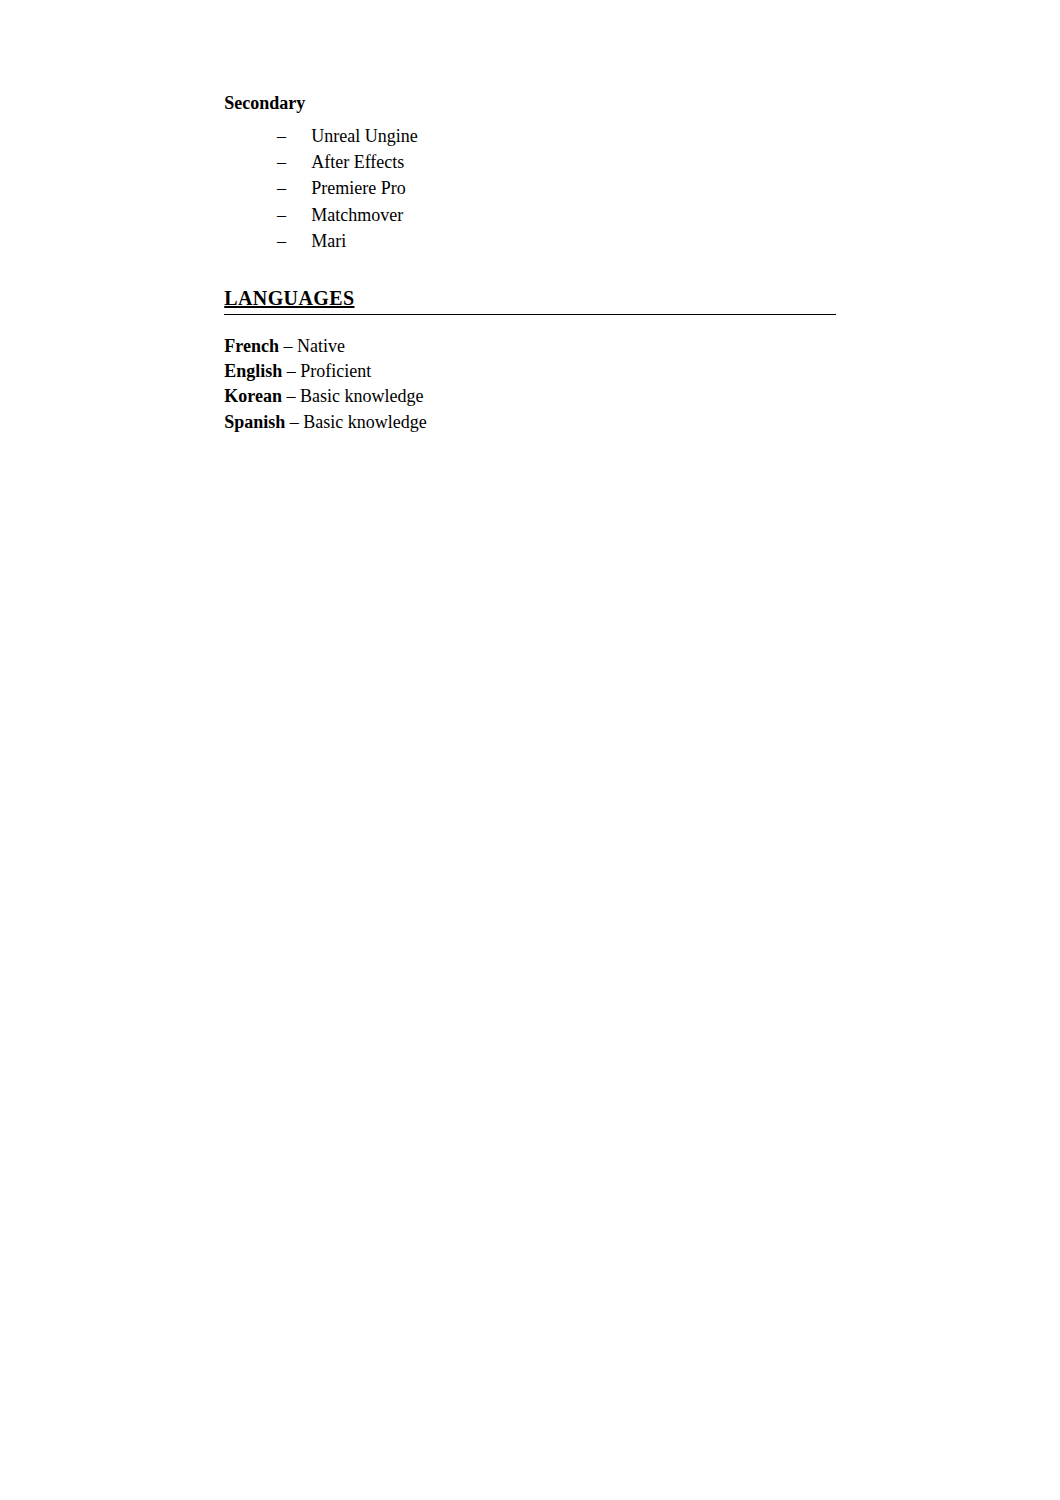Secondary
Unreal Ungine
After Effects
Premiere Pro
Matchmover
Mari
LANGUAGES
French – Native
English – Proficient
Korean – Basic knowledge
Spanish – Basic knowledge